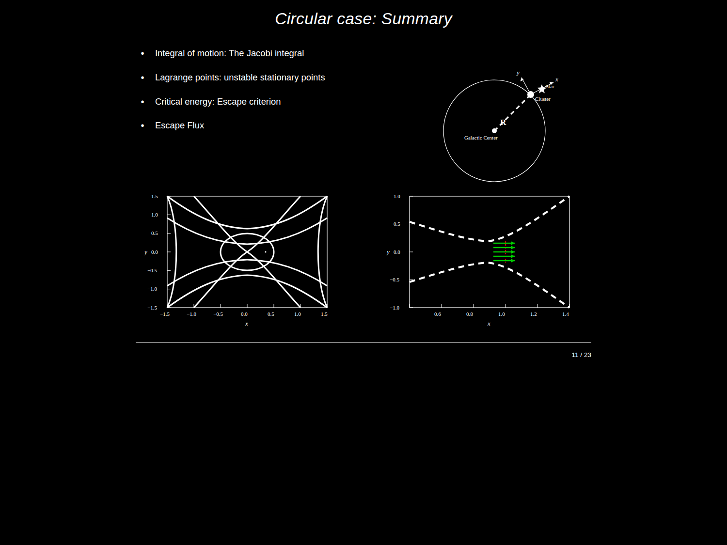Circular case: Summary
Integral of motion: The Jacobi integral
Lagrange points: unstable stationary points
Critical energy: Escape criterion
Escape Flux
y x Star Cluster Galactic Center R
1.5 1.0 0.5 0.0 −0.5 −1.0 −1.5 −1.5 −1.0 −0.5 0.0 0.5 1.0 1.5 x y 1.0 0.5 0.0 −0.5 −1.0 0.6 0.8 1.0 1.2 1.4 x y
11 / 23